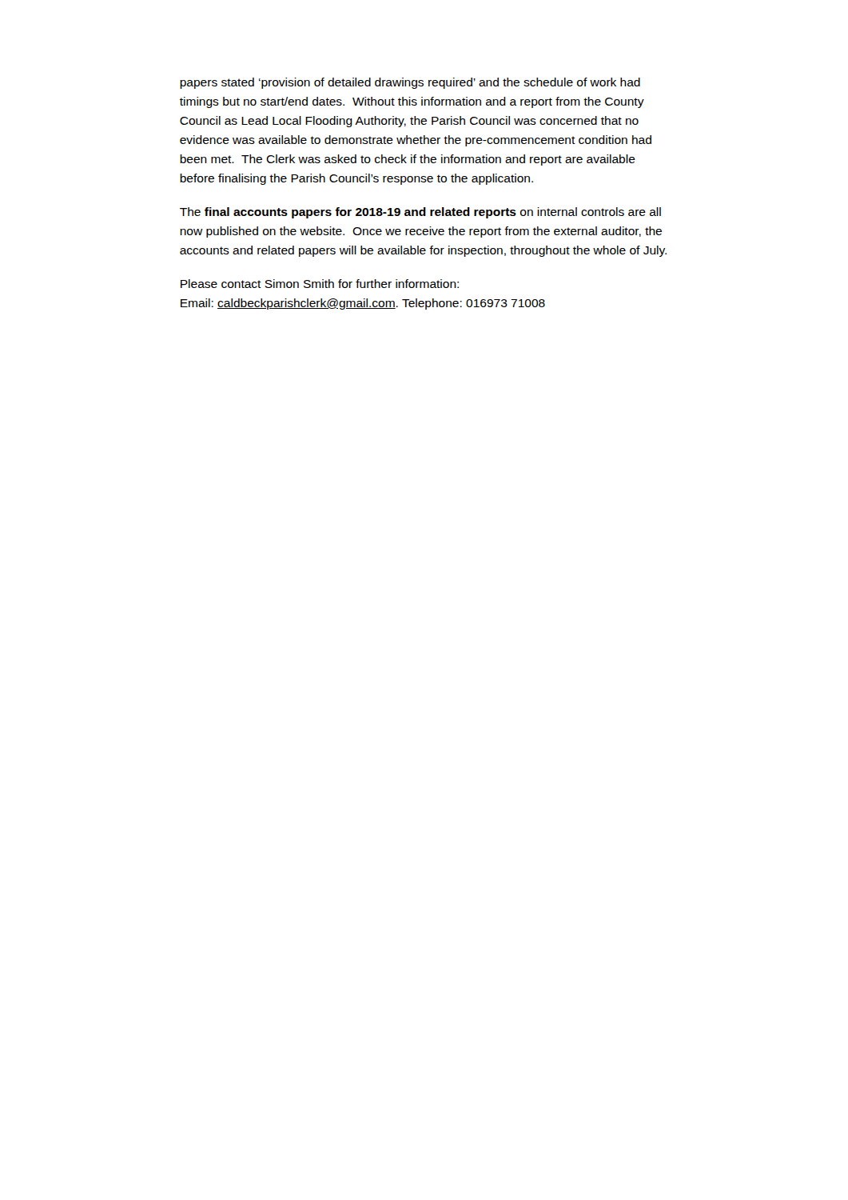papers stated ‘provision of detailed drawings required’ and the schedule of work had timings but no start/end dates. Without this information and a report from the County Council as Lead Local Flooding Authority, the Parish Council was concerned that no evidence was available to demonstrate whether the pre-commencement condition had been met. The Clerk was asked to check if the information and report are available before finalising the Parish Council’s response to the application.
The final accounts papers for 2018-19 and related reports on internal controls are all now published on the website. Once we receive the report from the external auditor, the accounts and related papers will be available for inspection, throughout the whole of July.
Please contact Simon Smith for further information:
Email: caldbeckparishclerk@gmail.com. Telephone: 016973 71008